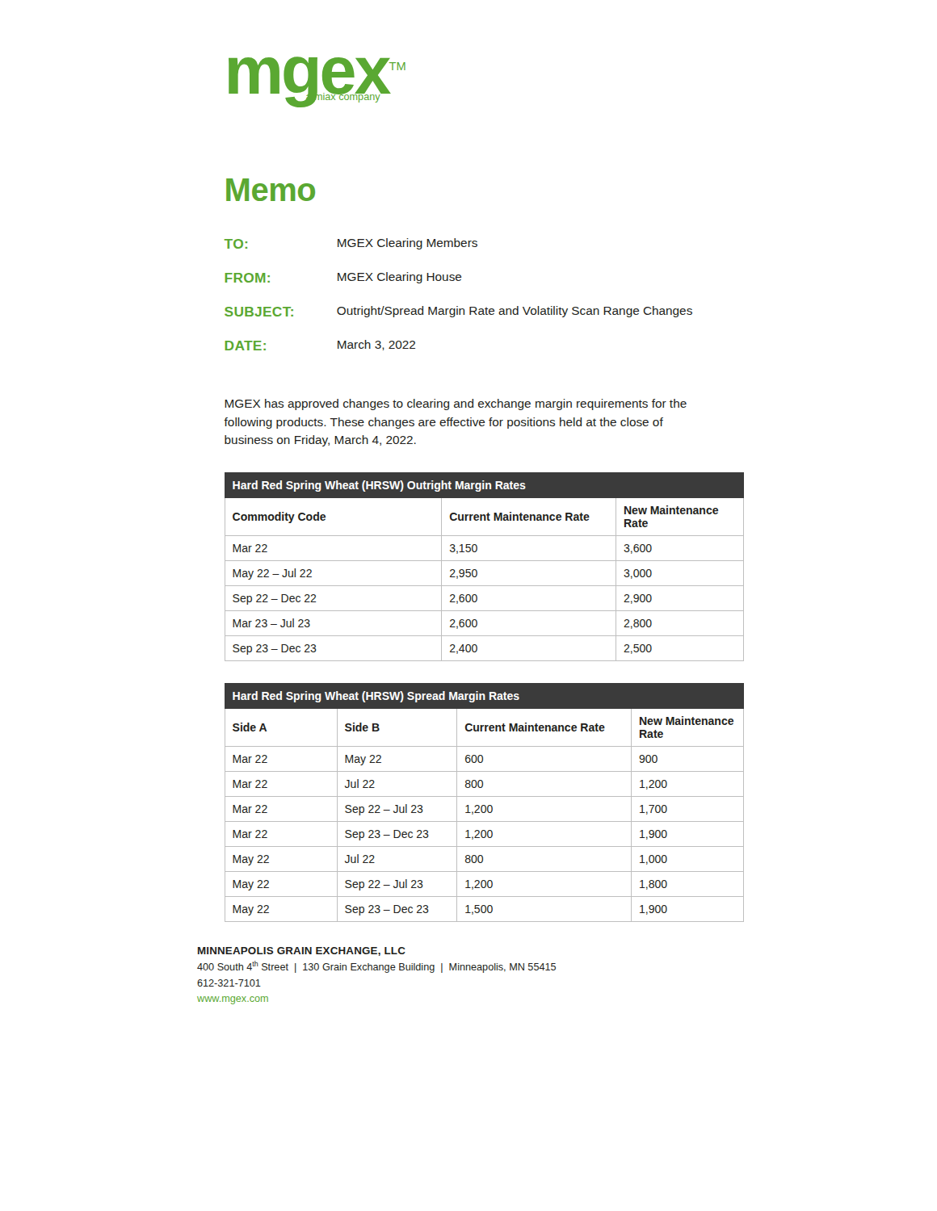mgexTM
a miax company
Memo
| TO: | MGEX Clearing Members |
| FROM: | MGEX Clearing House |
| SUBJECT: | Outright/Spread Margin Rate and Volatility Scan Range Changes |
| DATE: | March 3, 2022 |
MGEX has approved changes to clearing and exchange margin requirements for the following products. These changes are effective for positions held at the close of business on Friday, March 4, 2022.
| Hard Red Spring Wheat (HRSW) Outright Margin Rates |
| --- |
| Commodity Code | Current Maintenance Rate | New Maintenance Rate |
| Mar 22 | 3,150 | 3,600 |
| May 22 – Jul 22 | 2,950 | 3,000 |
| Sep 22 – Dec 22 | 2,600 | 2,900 |
| Mar 23 – Jul 23 | 2,600 | 2,800 |
| Sep 23 – Dec 23 | 2,400 | 2,500 |
| Hard Red Spring Wheat (HRSW) Spread Margin Rates |
| --- |
| Side A | Side B | Current Maintenance Rate | New Maintenance Rate |
| Mar 22 | May 22 | 600 | 900 |
| Mar 22 | Jul 22 | 800 | 1,200 |
| Mar 22 | Sep 22 – Jul 23 | 1,200 | 1,700 |
| Mar 22 | Sep 23 – Dec 23 | 1,200 | 1,900 |
| May 22 | Jul 22 | 800 | 1,000 |
| May 22 | Sep 22 – Jul 23 | 1,200 | 1,800 |
| May 22 | Sep 23 – Dec 23 | 1,500 | 1,900 |
MINNEAPOLIS GRAIN EXCHANGE, LLC
400 South 4th Street | 130 Grain Exchange Building | Minneapolis, MN 55415
612-321-7101
www.mgex.com